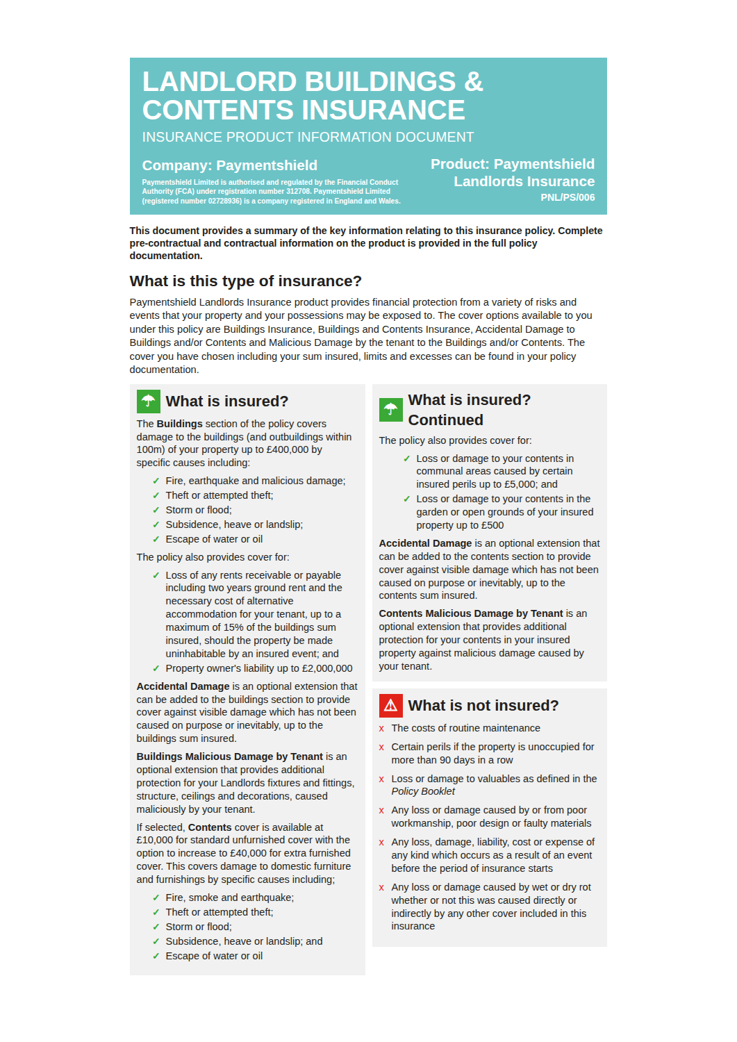Landlord Buildings &
Contents Insurance
Insurance Product Information Document
Company: Paymentshield
Paymentshield Limited is authorised and regulated by the Financial Conduct
Authority (FCA) under registration number 312708. Paymentshield Limited
(registered number 02728936) is a company registered in England and Wales.
Product: Paymentshield
Landlords Insurance
PNL/PS/006
This document provides a summary of the key information relating to this insurance policy. Complete pre-contractual and contractual information on the product is provided in the full policy documentation.
What is this type of insurance?
Paymentshield Landlords Insurance product provides financial protection from a variety of risks and events that your property and your possessions may be exposed to. The cover options available to you under this policy are Buildings Insurance, Buildings and Contents Insurance, Accidental Damage to Buildings and/or Contents and Malicious Damage by the tenant to the Buildings and/or Contents. The cover you have chosen including your sum insured, limits and excesses can be found in your policy documentation.
☂
What is insured?
The Buildings section of the policy covers damage to the buildings (and outbuildings within 100m) of your property up to £400,000 by specific causes including:
Fire, earthquake and malicious damage;
Theft or attempted theft;
Storm or flood;
Subsidence, heave or landslip;
Escape of water or oil
The policy also provides cover for:
Loss of any rents receivable or payable including two years ground rent and the necessary cost of alternative accommodation for your tenant, up to a maximum of 15% of the buildings sum insured, should the property be made uninhabitable by an insured event; and
Property owner's liability up to £2,000,000
Accidental Damage is an optional extension that can be added to the buildings section to provide cover against visible damage which has not been caused on purpose or inevitably, up to the buildings sum insured.
Buildings Malicious Damage by Tenant is an optional extension that provides additional protection for your Landlords fixtures and fittings, structure, ceilings and decorations, caused maliciously by your tenant.
If selected, Contents cover is available at £10,000 for standard unfurnished cover with the option to increase to £40,000 for extra furnished cover. This covers damage to domestic furniture and furnishings by specific causes including;
Fire, smoke and earthquake;
Theft or attempted theft;
Storm or flood;
Subsidence, heave or landslip; and
Escape of water or oil
☂
What is insured? Continued
The policy also provides cover for:
Loss or damage to your contents in communal areas caused by certain insured perils up to £5,000; and
Loss or damage to your contents in the garden or open grounds of your insured property up to £500
Accidental Damage is an optional extension that can be added to the contents section to provide cover against visible damage which has not been caused on purpose or inevitably, up to the contents sum insured.
Contents Malicious Damage by Tenant is an optional extension that provides additional protection for your contents in your insured property against malicious damage caused by your tenant.
⚠
What is not insured?
The costs of routine maintenance
Certain perils if the property is unoccupied for more than 90 days in a row
Loss or damage to valuables as defined in the Policy Booklet
Any loss or damage caused by or from poor workmanship, poor design or faulty materials
Any loss, damage, liability, cost or expense of any kind which occurs as a result of an event before the period of insurance starts
Any loss or damage caused by wet or dry rot whether or not this was caused directly or indirectly by any other cover included in this insurance